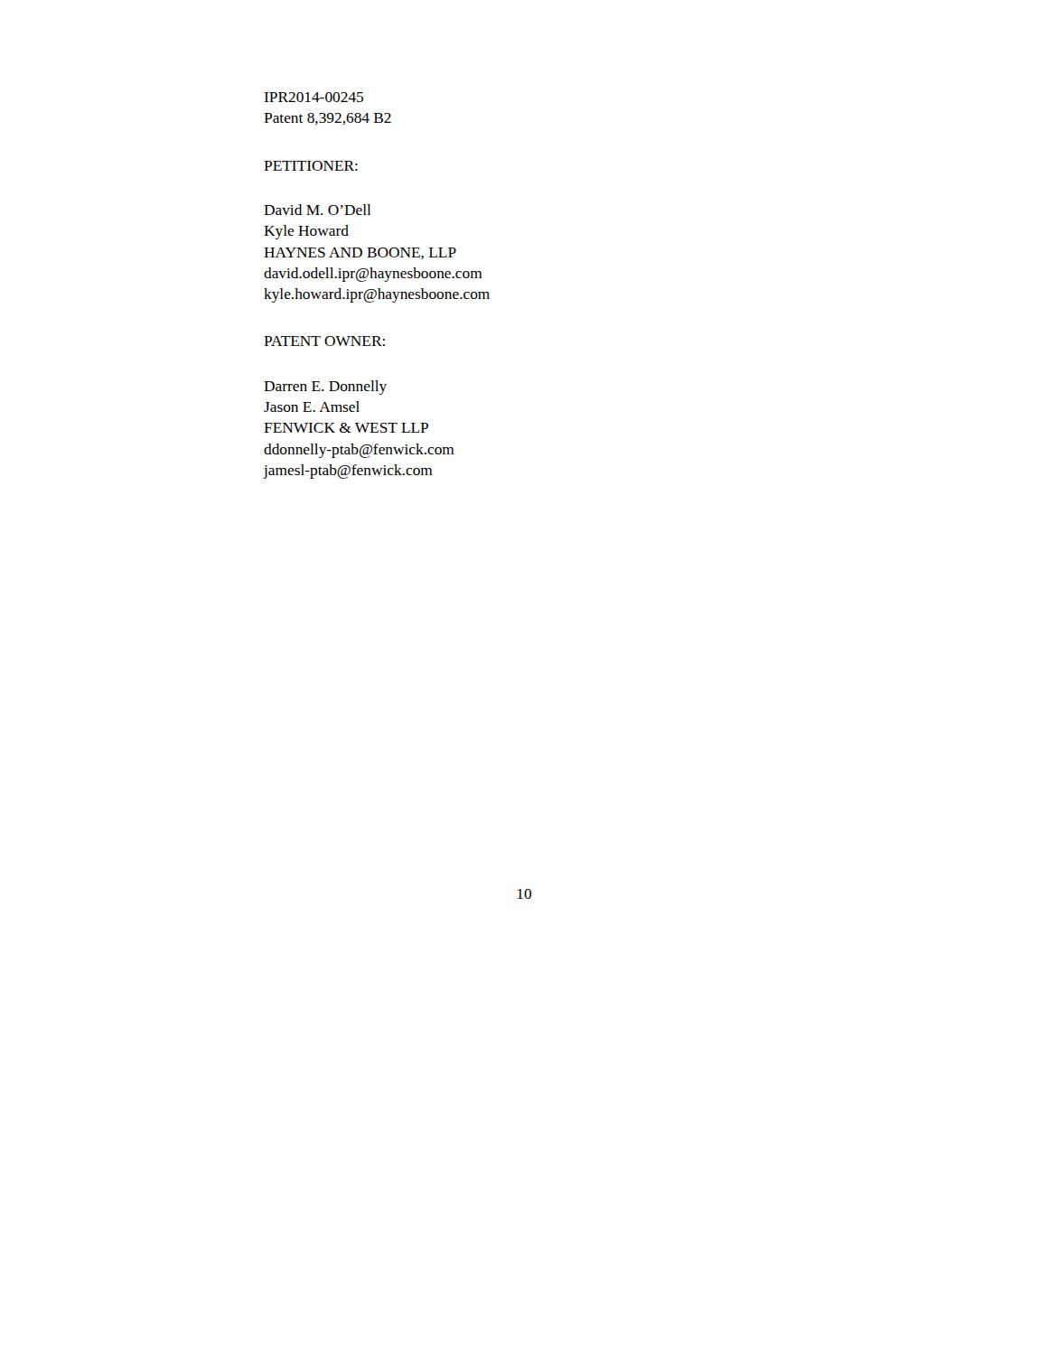IPR2014-00245
Patent 8,392,684 B2
PETITIONER:
David M. O’Dell
Kyle Howard
HAYNES AND BOONE, LLP
david.odell.ipr@haynesboone.com
kyle.howard.ipr@haynesboone.com
PATENT OWNER:
Darren E. Donnelly
Jason E. Amsel
FENWICK & WEST LLP
ddonnelly-ptab@fenwick.com
jamesl-ptab@fenwick.com
10